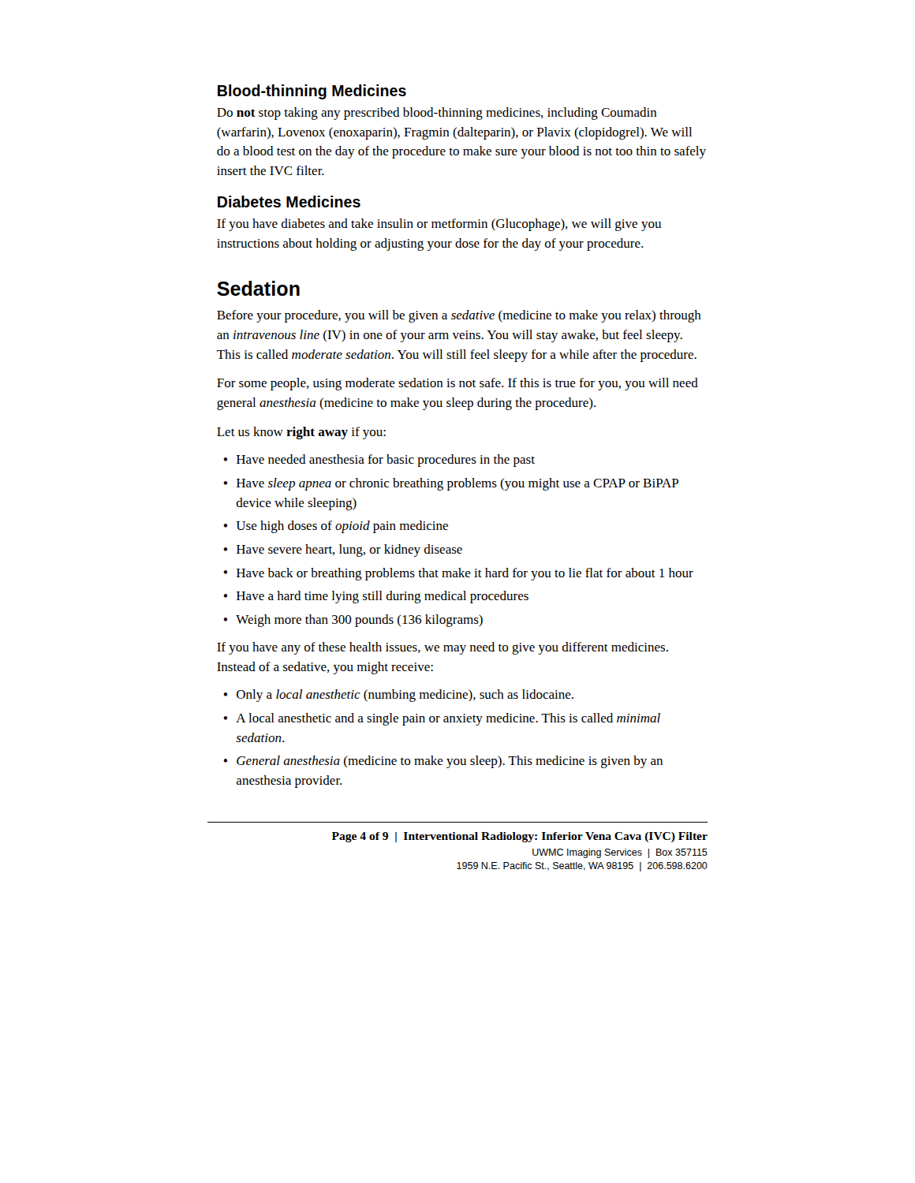Blood-thinning Medicines
Do not stop taking any prescribed blood-thinning medicines, including Coumadin (warfarin), Lovenox (enoxaparin), Fragmin (dalteparin), or Plavix (clopidogrel). We will do a blood test on the day of the procedure to make sure your blood is not too thin to safely insert the IVC filter.
Diabetes Medicines
If you have diabetes and take insulin or metformin (Glucophage), we will give you instructions about holding or adjusting your dose for the day of your procedure.
Sedation
Before your procedure, you will be given a sedative (medicine to make you relax) through an intravenous line (IV) in one of your arm veins. You will stay awake, but feel sleepy. This is called moderate sedation. You will still feel sleepy for a while after the procedure.
For some people, using moderate sedation is not safe. If this is true for you, you will need general anesthesia (medicine to make you sleep during the procedure).
Let us know right away if you:
Have needed anesthesia for basic procedures in the past
Have sleep apnea or chronic breathing problems (you might use a CPAP or BiPAP device while sleeping)
Use high doses of opioid pain medicine
Have severe heart, lung, or kidney disease
Have back or breathing problems that make it hard for you to lie flat for about 1 hour
Have a hard time lying still during medical procedures
Weigh more than 300 pounds (136 kilograms)
If you have any of these health issues, we may need to give you different medicines. Instead of a sedative, you might receive:
Only a local anesthetic (numbing medicine), such as lidocaine.
A local anesthetic and a single pain or anxiety medicine. This is called minimal sedation.
General anesthesia (medicine to make you sleep). This medicine is given by an anesthesia provider.
Page 4 of 9 | Interventional Radiology: Inferior Vena Cava (IVC) Filter
UWMC Imaging Services | Box 357115
1959 N.E. Pacific St., Seattle, WA 98195 | 206.598.6200